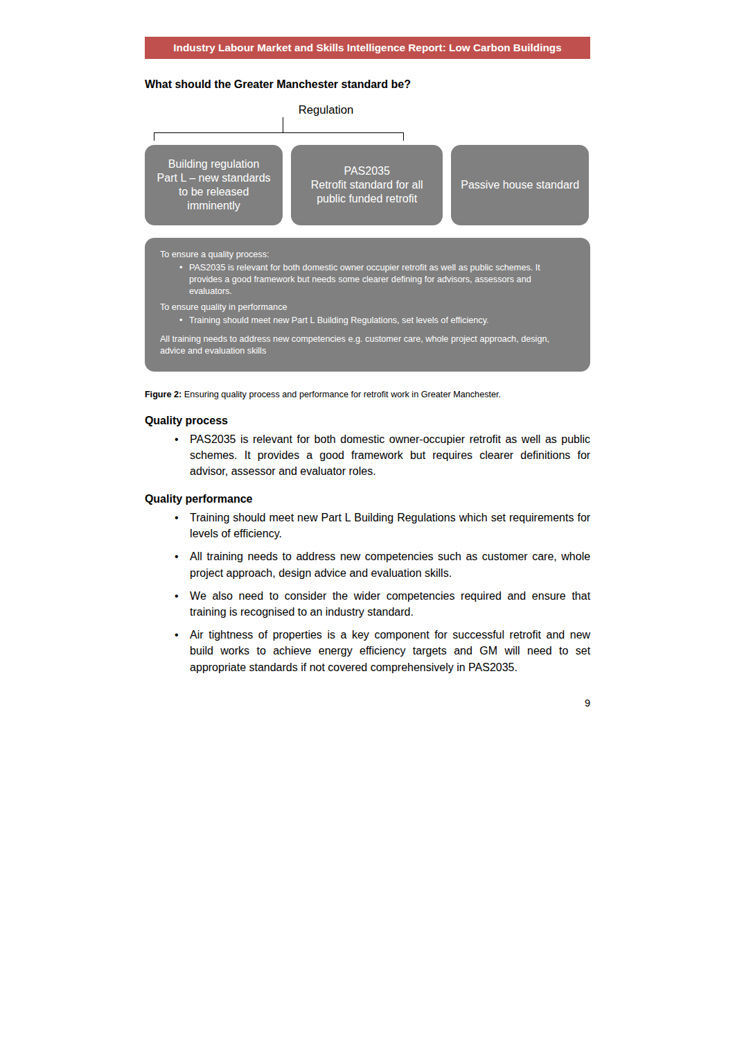Industry Labour Market and Skills Intelligence Report: Low Carbon Buildings
What should the Greater Manchester standard be?
Regulation
Building regulation
Part L – new standards to be released imminently
PAS2035
Retrofit standard for all public funded retrofit
Passive house standard
To ensure a quality process:
PAS2035 is relevant for both domestic owner occupier retrofit as well as public schemes. It provides a good framework but needs some clearer defining for advisors, assessors and evaluators.
To ensure quality in performance
Training should meet new Part L Building Regulations, set levels of efficiency.
All training needs to address new competencies e.g. customer care, whole project approach, design, advice and evaluation skills
Figure 2: Ensuring quality process and performance for retrofit work in Greater Manchester.
Quality process
PAS2035 is relevant for both domestic owner-occupier retrofit as well as public schemes. It provides a good framework but requires clearer definitions for advisor, assessor and evaluator roles.
Quality performance
Training should meet new Part L Building Regulations which set requirements for levels of efficiency.
All training needs to address new competencies such as customer care, whole project approach, design advice and evaluation skills.
We also need to consider the wider competencies required and ensure that training is recognised to an industry standard.
Air tightness of properties is a key component for successful retrofit and new build works to achieve energy efficiency targets and GM will need to set appropriate standards if not covered comprehensively in PAS2035.
9